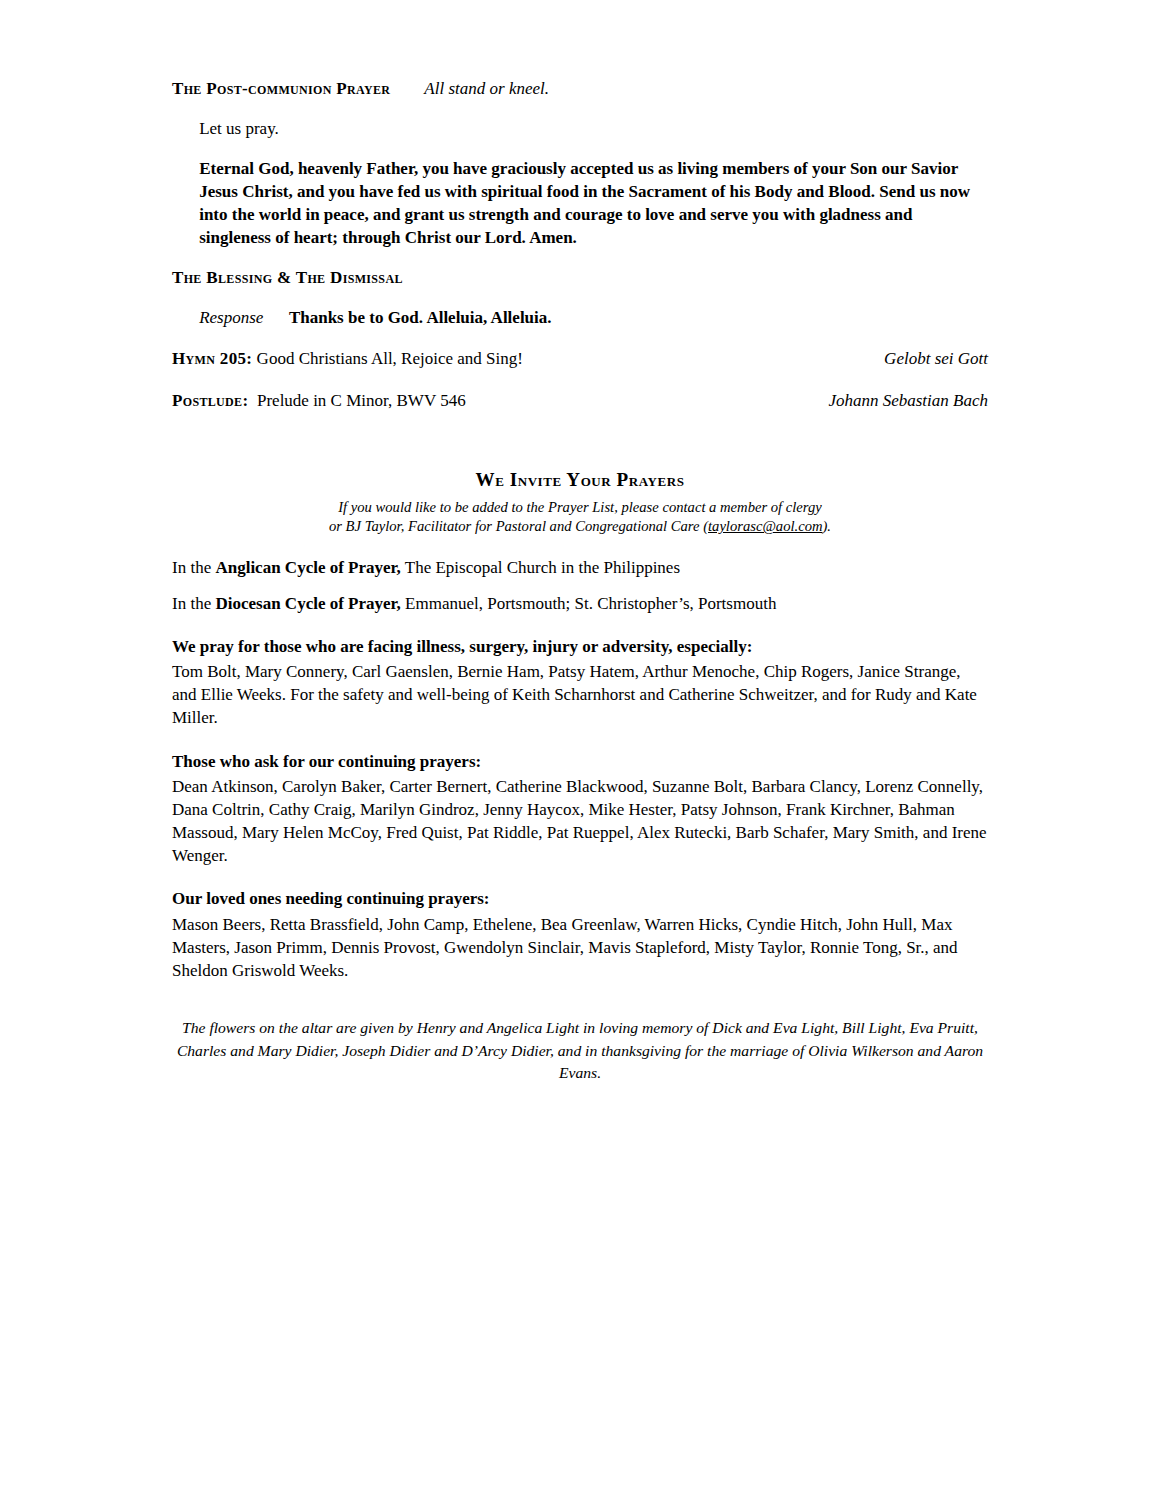The Post-communion Prayer All stand or kneel.
Let us pray.
Eternal God, heavenly Father, you have graciously accepted us as living members of your Son our Savior Jesus Christ, and you have fed us with spiritual food in the Sacrament of his Body and Blood. Send us now into the world in peace, and grant us strength and courage to love and serve you with gladness and singleness of heart; through Christ our Lord. Amen.
The Blessing & The Dismissal
Response Thanks be to God. Alleluia, Alleluia.
Hymn 205: Good Christians All, Rejoice and Sing! Gelobt sei Gott
Postlude: Prelude in C Minor, BWV 546 Johann Sebastian Bach
We Invite Your Prayers
If you would like to be added to the Prayer List, please contact a member of clergy
or BJ Taylor, Facilitator for Pastoral and Congregational Care (taylorasc@aol.com).
In the Anglican Cycle of Prayer, The Episcopal Church in the Philippines
In the Diocesan Cycle of Prayer, Emmanuel, Portsmouth; St. Christopher’s, Portsmouth
We pray for those who are facing illness, surgery, injury or adversity, especially:
Tom Bolt, Mary Connery, Carl Gaenslen, Bernie Ham, Patsy Hatem, Arthur Menoche, Chip Rogers, Janice Strange, and Ellie Weeks. For the safety and well-being of Keith Scharnhorst and Catherine Schweitzer, and for Rudy and Kate Miller.
Those who ask for our continuing prayers:
Dean Atkinson, Carolyn Baker, Carter Bernert, Catherine Blackwood, Suzanne Bolt, Barbara Clancy, Lorenz Connelly, Dana Coltrin, Cathy Craig, Marilyn Gindroz, Jenny Haycox, Mike Hester, Patsy Johnson, Frank Kirchner, Bahman Massoud, Mary Helen McCoy, Fred Quist, Pat Riddle, Pat Rueppel, Alex Rutecki, Barb Schafer, Mary Smith, and Irene Wenger.
Our loved ones needing continuing prayers:
Mason Beers, Retta Brassfield, John Camp, Ethelene, Bea Greenlaw, Warren Hicks, Cyndie Hitch, John Hull, Max Masters, Jason Primm, Dennis Provost, Gwendolyn Sinclair, Mavis Stapleford, Misty Taylor, Ronnie Tong, Sr., and Sheldon Griswold Weeks.
The flowers on the altar are given by Henry and Angelica Light in loving memory of Dick and Eva Light, Bill Light, Eva Pruitt, Charles and Mary Didier, Joseph Didier and D’Arcy Didier, and in thanksgiving for the marriage of Olivia Wilkerson and Aaron Evans.